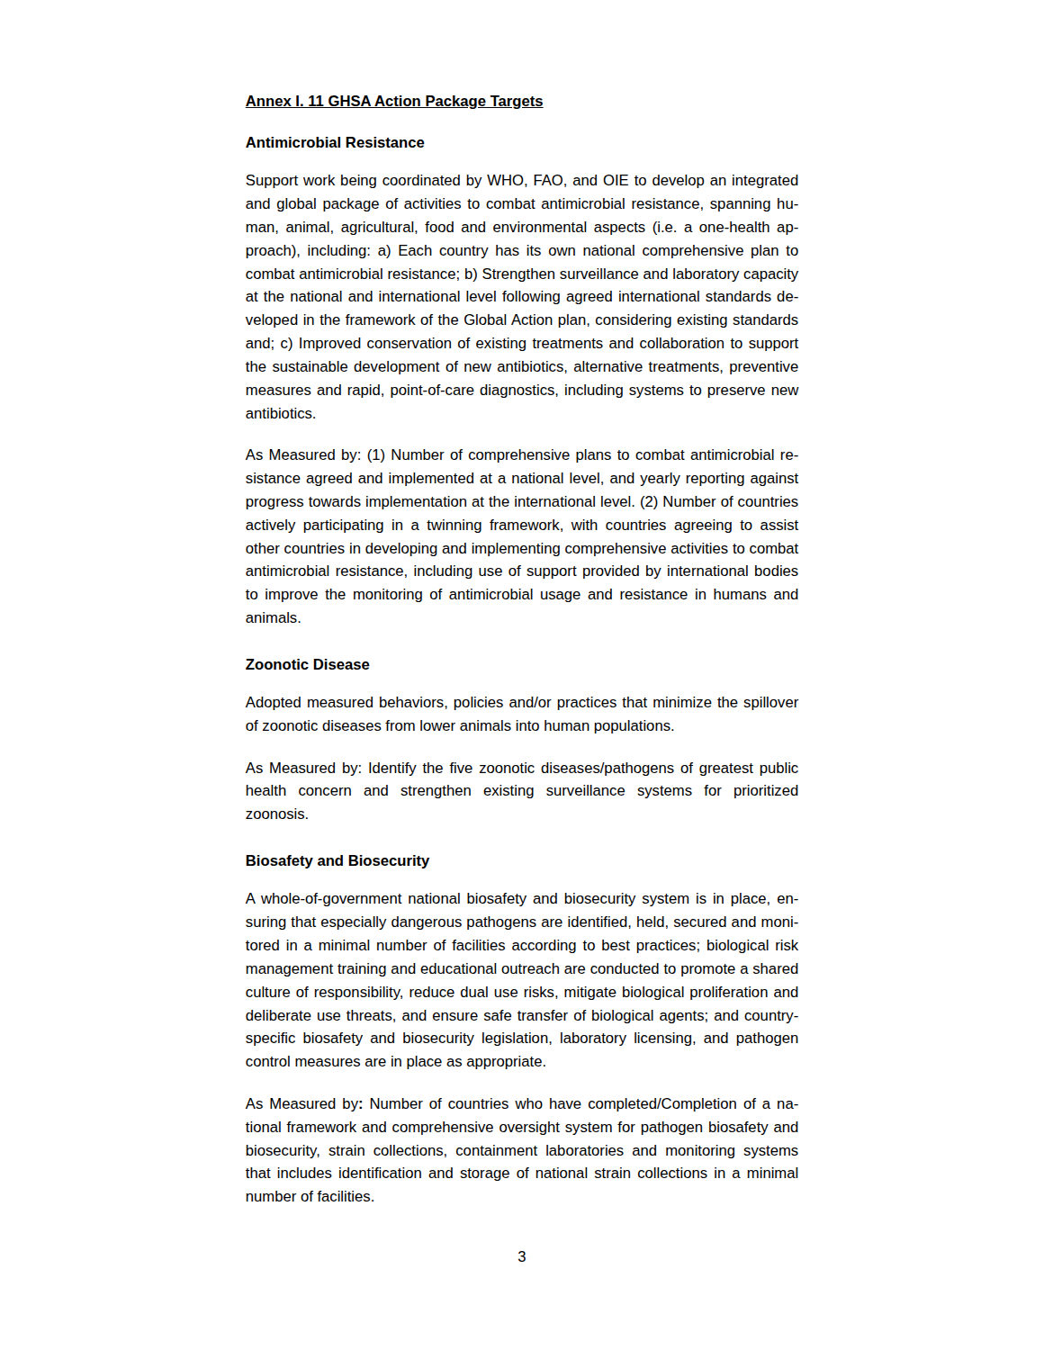Annex I. 11 GHSA Action Package Targets
Antimicrobial Resistance
Support work being coordinated by WHO, FAO, and OIE to develop an integrated and global package of activities to combat antimicrobial resistance, spanning human, animal, agricultural, food and environmental aspects (i.e. a one-health approach), including: a) Each country has its own national comprehensive plan to combat antimicrobial resistance; b) Strengthen surveillance and laboratory capacity at the national and international level following agreed international standards developed in the framework of the Global Action plan, considering existing standards and; c) Improved conservation of existing treatments and collaboration to support the sustainable development of new antibiotics, alternative treatments, preventive measures and rapid, point-of-care diagnostics, including systems to preserve new antibiotics.
As Measured by: (1) Number of comprehensive plans to combat antimicrobial resistance agreed and implemented at a national level, and yearly reporting against progress towards implementation at the international level. (2) Number of countries actively participating in a twinning framework, with countries agreeing to assist other countries in developing and implementing comprehensive activities to combat antimicrobial resistance, including use of support provided by international bodies to improve the monitoring of antimicrobial usage and resistance in humans and animals.
Zoonotic Disease
Adopted measured behaviors, policies and/or practices that minimize the spillover of zoonotic diseases from lower animals into human populations.
As Measured by: Identify the five zoonotic diseases/pathogens of greatest public health concern and strengthen existing surveillance systems for prioritized zoonosis.
Biosafety and Biosecurity
A whole-of-government national biosafety and biosecurity system is in place, ensuring that especially dangerous pathogens are identified, held, secured and monitored in a minimal number of facilities according to best practices; biological risk management training and educational outreach are conducted to promote a shared culture of responsibility, reduce dual use risks, mitigate biological proliferation and deliberate use threats, and ensure safe transfer of biological agents; and country-specific biosafety and biosecurity legislation, laboratory licensing, and pathogen control measures are in place as appropriate.
As Measured by: Number of countries who have completed/Completion of a national framework and comprehensive oversight system for pathogen biosafety and biosecurity, strain collections, containment laboratories and monitoring systems that includes identification and storage of national strain collections in a minimal number of facilities.
3